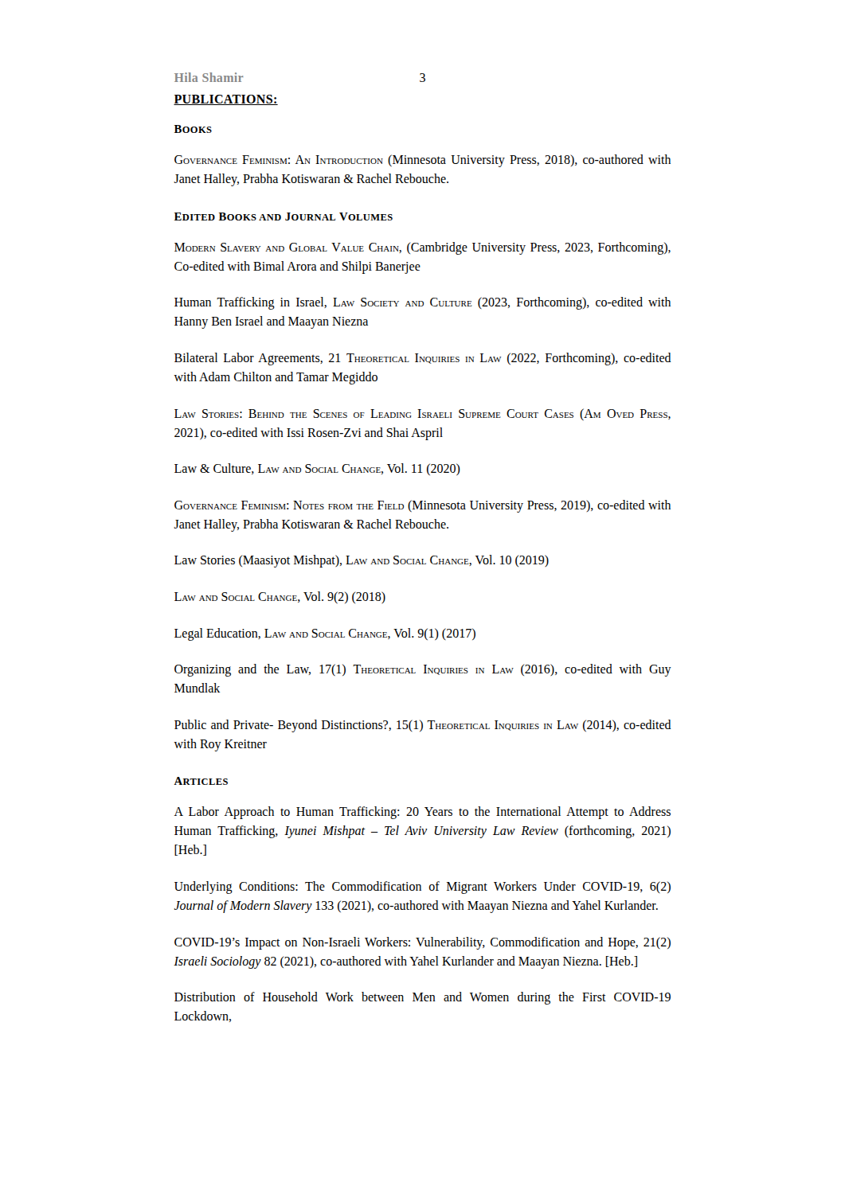Hila Shamir 3
PUBLICATIONS:
BOOKS
Governance Feminism: An Introduction (Minnesota University Press, 2018), co-authored with Janet Halley, Prabha Kotiswaran & Rachel Rebouche.
EDITED BOOKS AND JOURNAL VOLUMES
Modern Slavery and Global Value Chain, (Cambridge University Press, 2023, Forthcoming), Co-edited with Bimal Arora and Shilpi Banerjee
Human Trafficking in Israel, Law Society and Culture (2023, Forthcoming), co-edited with Hanny Ben Israel and Maayan Niezna
Bilateral Labor Agreements, 21 Theoretical Inquiries in Law (2022, Forthcoming), co-edited with Adam Chilton and Tamar Megiddo
Law Stories: Behind the Scenes of Leading Israeli Supreme Court Cases (Am Oved Press, 2021), co-edited with Issi Rosen-Zvi and Shai Aspril
Law & Culture, Law and Social Change, Vol. 11 (2020)
Governance Feminism: Notes from the Field (Minnesota University Press, 2019), co-edited with Janet Halley, Prabha Kotiswaran & Rachel Rebouche.
Law Stories (Maasiyot Mishpat), Law and Social Change, Vol. 10 (2019)
Law and Social Change, Vol. 9(2) (2018)
Legal Education, Law and Social Change, Vol. 9(1) (2017)
Organizing and the Law, 17(1) Theoretical Inquiries in Law (2016), co-edited with Guy Mundlak
Public and Private- Beyond Distinctions?, 15(1) Theoretical Inquiries in Law (2014), co-edited with Roy Kreitner
ARTICLES
A Labor Approach to Human Trafficking: 20 Years to the International Attempt to Address Human Trafficking, Iyunei Mishpat – Tel Aviv University Law Review (forthcoming, 2021) [Heb.]
Underlying Conditions: The Commodification of Migrant Workers Under COVID-19, 6(2) Journal of Modern Slavery 133 (2021), co-authored with Maayan Niezna and Yahel Kurlander.
COVID-19’s Impact on Non-Israeli Workers: Vulnerability, Commodification and Hope, 21(2) Israeli Sociology 82 (2021), co-authored with Yahel Kurlander and Maayan Niezna. [Heb.]
Distribution of Household Work between Men and Women during the First COVID-19 Lockdown,